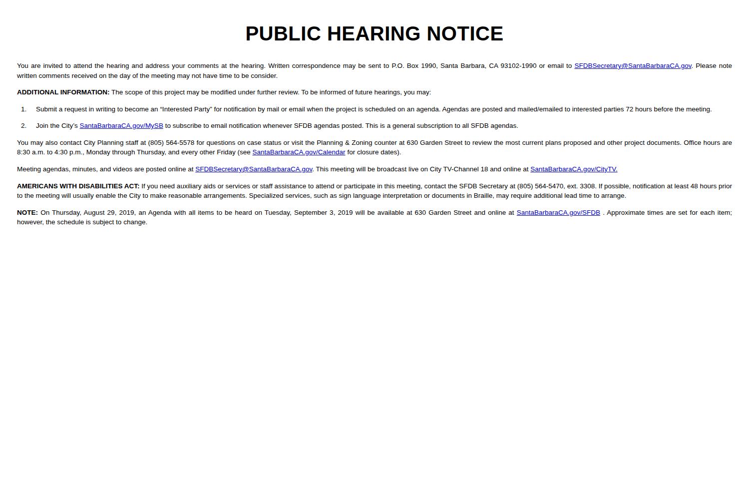PUBLIC HEARING NOTICE
You are invited to attend the hearing and address your comments at the hearing. Written correspondence may be sent to P.O. Box 1990, Santa Barbara, CA 93102-1990 or email to SFDBSecretary@SantaBarbaraCA.gov. Please note written comments received on the day of the meeting may not have time to be consider.
ADDITIONAL INFORMATION: The scope of this project may be modified under further review. To be informed of future hearings, you may:
Submit a request in writing to become an “Interested Party” for notification by mail or email when the project is scheduled on an agenda. Agendas are posted and mailed/emailed to interested parties 72 hours before the meeting.
Join the City’s SantaBarbaraCA.gov/MySB to subscribe to email notification whenever SFDB agendas posted. This is a general subscription to all SFDB agendas.
You may also contact City Planning staff at (805) 564-5578 for questions on case status or visit the Planning & Zoning counter at 630 Garden Street to review the most current plans proposed and other project documents. Office hours are 8:30 a.m. to 4:30 p.m., Monday through Thursday, and every other Friday (see SantaBarbaraCA.gov/Calendar for closure dates).
Meeting agendas, minutes, and videos are posted online at SFDBSecretary@SantaBarbaraCA.gov. This meeting will be broadcast live on City TV-Channel 18 and online at SantaBarbaraCA.gov/CityTV.
AMERICANS WITH DISABILITIES ACT: If you need auxiliary aids or services or staff assistance to attend or participate in this meeting, contact the SFDB Secretary at (805) 564-5470, ext. 3308. If possible, notification at least 48 hours prior to the meeting will usually enable the City to make reasonable arrangements. Specialized services, such as sign language interpretation or documents in Braille, may require additional lead time to arrange.
NOTE: On Thursday, August 29, 2019, an Agenda with all items to be heard on Tuesday, September 3, 2019 will be available at 630 Garden Street and online at SantaBarbaraCA.gov/SFDB . Approximate times are set for each item; however, the schedule is subject to change.